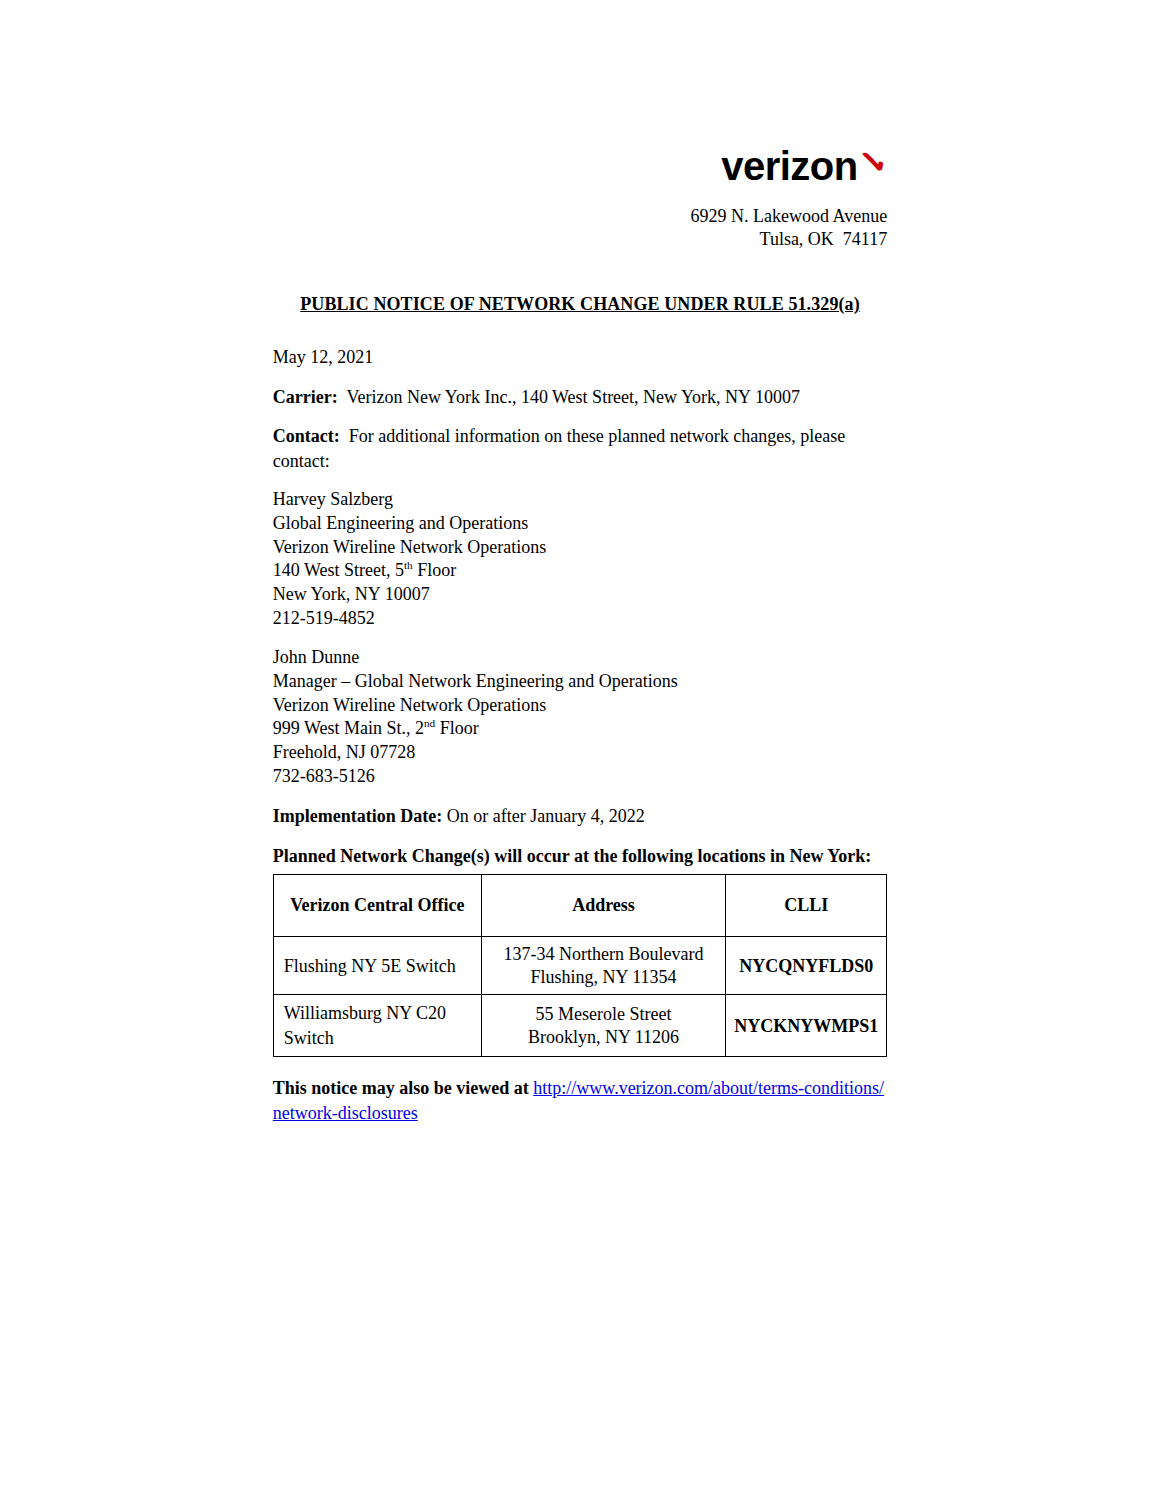verizon✓
6929 N. Lakewood Avenue
Tulsa, OK 74117
PUBLIC NOTICE OF NETWORK CHANGE UNDER RULE 51.329(a)
May 12, 2021
Carrier: Verizon New York Inc., 140 West Street, New York, NY 10007
Contact: For additional information on these planned network changes, please contact:
Harvey Salzberg
Global Engineering and Operations
Verizon Wireline Network Operations
140 West Street, 5th Floor
New York, NY 10007
212-519-4852
John Dunne
Manager – Global Network Engineering and Operations
Verizon Wireline Network Operations
999 West Main St., 2nd Floor
Freehold, NJ 07728
732-683-5126
Implementation Date: On or after January 4, 2022
Planned Network Change(s) will occur at the following locations in New York:
| Verizon Central Office | Address | CLLI |
| --- | --- | --- |
| Flushing NY 5E Switch | 137-34 Northern Boulevard Flushing, NY 11354 | NYCQNYFLDS0 |
| Williamsburg NY C20 Switch | 55 Meserole Street Brooklyn, NY 11206 | NYCKNYWMPS1 |
This notice may also be viewed at http://www.verizon.com/about/terms-conditions/network-disclosures